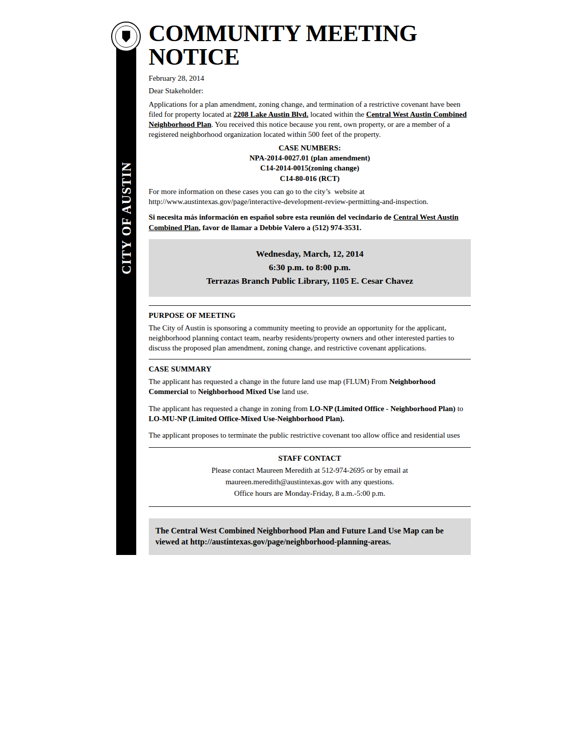CITY OF AUSTIN
COMMUNITY MEETING NOTICE
February 28, 2014
Dear Stakeholder:
Applications for a plan amendment, zoning change, and termination of a restrictive covenant have been filed for property located at 2208 Lake Austin Blvd. located within the Central West Austin Combined Neighborhood Plan. You received this notice because you rent, own property, or are a member of a registered neighborhood organization located within 500 feet of the property.
CASE NUMBERS:
NPA-2014-0027.01 (plan amendment)
C14-2014-0015(zoning change)
C14-80-016 (RCT)
For more information on these cases you can go to the city’s website at http://www.austintexas.gov/page/interactive-development-review-permitting-and-inspection.
Si necesita más información en español sobre esta reunión del vecindario de Central West Austin Combined Plan, favor de llamar a Debbie Valero a (512) 974-3531.
Wednesday, March, 12, 2014
6:30 p.m. to 8:00 p.m.
Terrazas Branch Public Library, 1105 E. Cesar Chavez
PURPOSE OF MEETING
The City of Austin is sponsoring a community meeting to provide an opportunity for the applicant, neighborhood planning contact team, nearby residents/property owners and other interested parties to discuss the proposed plan amendment, zoning change, and restrictive covenant applications.
CASE SUMMARY
The applicant has requested a change in the future land use map (FLUM) From Neighborhood Commercial to Neighborhood Mixed Use land use.
The applicant has requested a change in zoning from LO-NP (Limited Office - Neighborhood Plan) to LO-MU-NP (Limited Office-Mixed Use-Neighborhood Plan).
The applicant proposes to terminate the public restrictive covenant too allow office and residential uses
STAFF CONTACT
Please contact Maureen Meredith at 512-974-2695 or by email at
maureen.meredith@austintexas.gov with any questions.
Office hours are Monday-Friday, 8 a.m.-5:00 p.m.
The Central West Combined Neighborhood Plan and Future Land Use Map can be viewed at http://austintexas.gov/page/neighborhood-planning-areas.